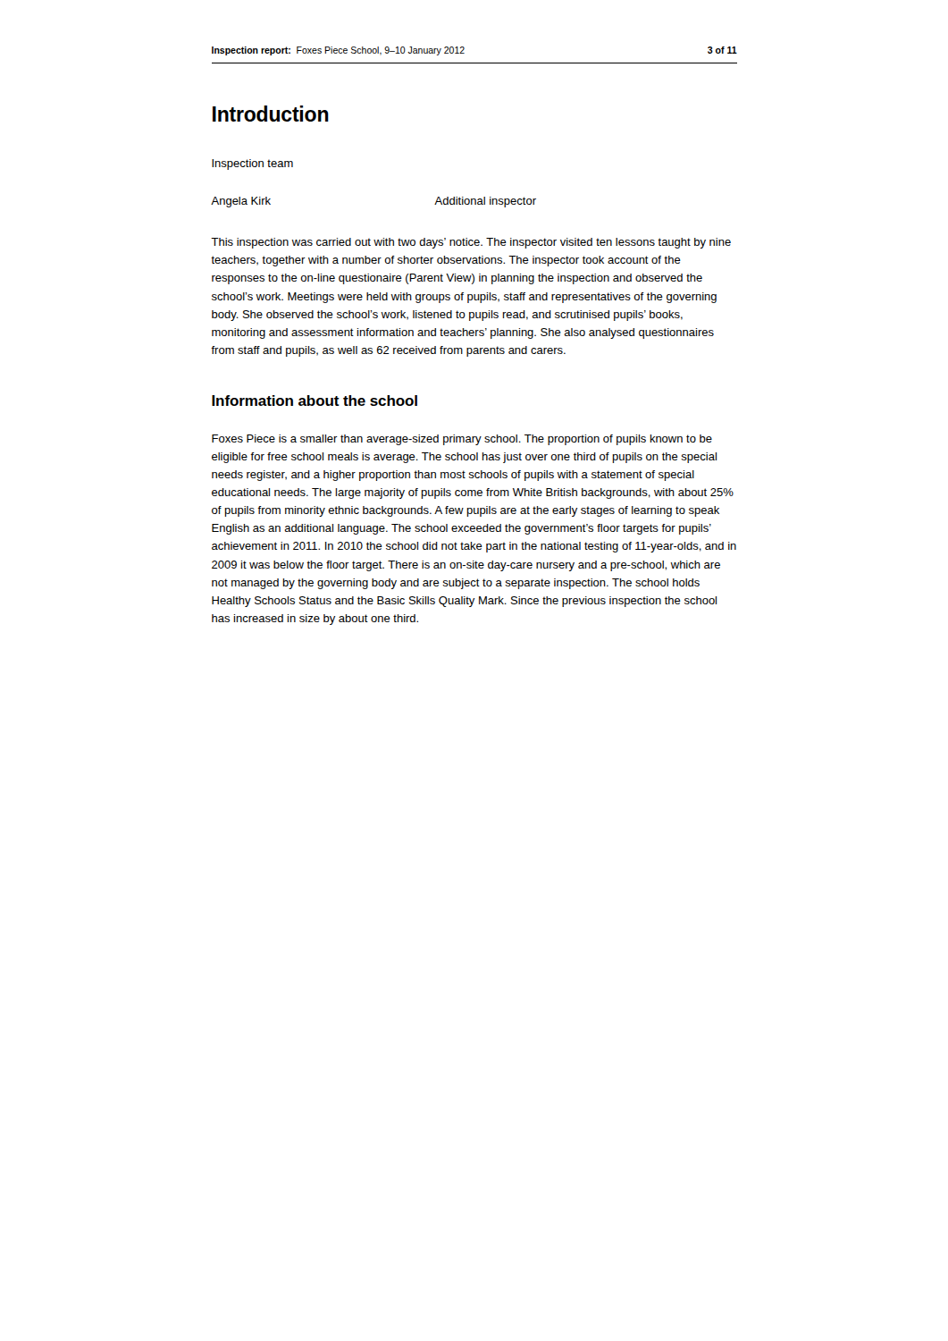Inspection report: Foxes Piece School, 9–10 January 2012
3 of 11
Introduction
Inspection team
Angela Kirk
Additional inspector
This inspection was carried out with two days’ notice. The inspector visited ten lessons taught by nine teachers, together with a number of shorter observations. The inspector took account of the responses to the on-line questionaire (Parent View) in planning the inspection and observed the school’s work. Meetings were held with groups of pupils, staff and representatives of the governing body. She observed the school’s work, listened to pupils read, and scrutinised pupils’ books, monitoring and assessment information and teachers’ planning. She also analysed questionnaires from staff and pupils, as well as 62 received from parents and carers.
Information about the school
Foxes Piece is a smaller than average-sized primary school. The proportion of pupils known to be eligible for free school meals is average. The school has just over one third of pupils on the special needs register, and a higher proportion than most schools of pupils with a statement of special educational needs. The large majority of pupils come from White British backgrounds, with about 25% of pupils from minority ethnic backgrounds. A few pupils are at the early stages of learning to speak English as an additional language. The school exceeded the government’s floor targets for pupils’ achievement in 2011. In 2010 the school did not take part in the national testing of 11-year-olds, and in 2009 it was below the floor target. There is an on-site day-care nursery and a pre-school, which are not managed by the governing body and are subject to a separate inspection. The school holds Healthy Schools Status and the Basic Skills Quality Mark. Since the previous inspection the school has increased in size by about one third.